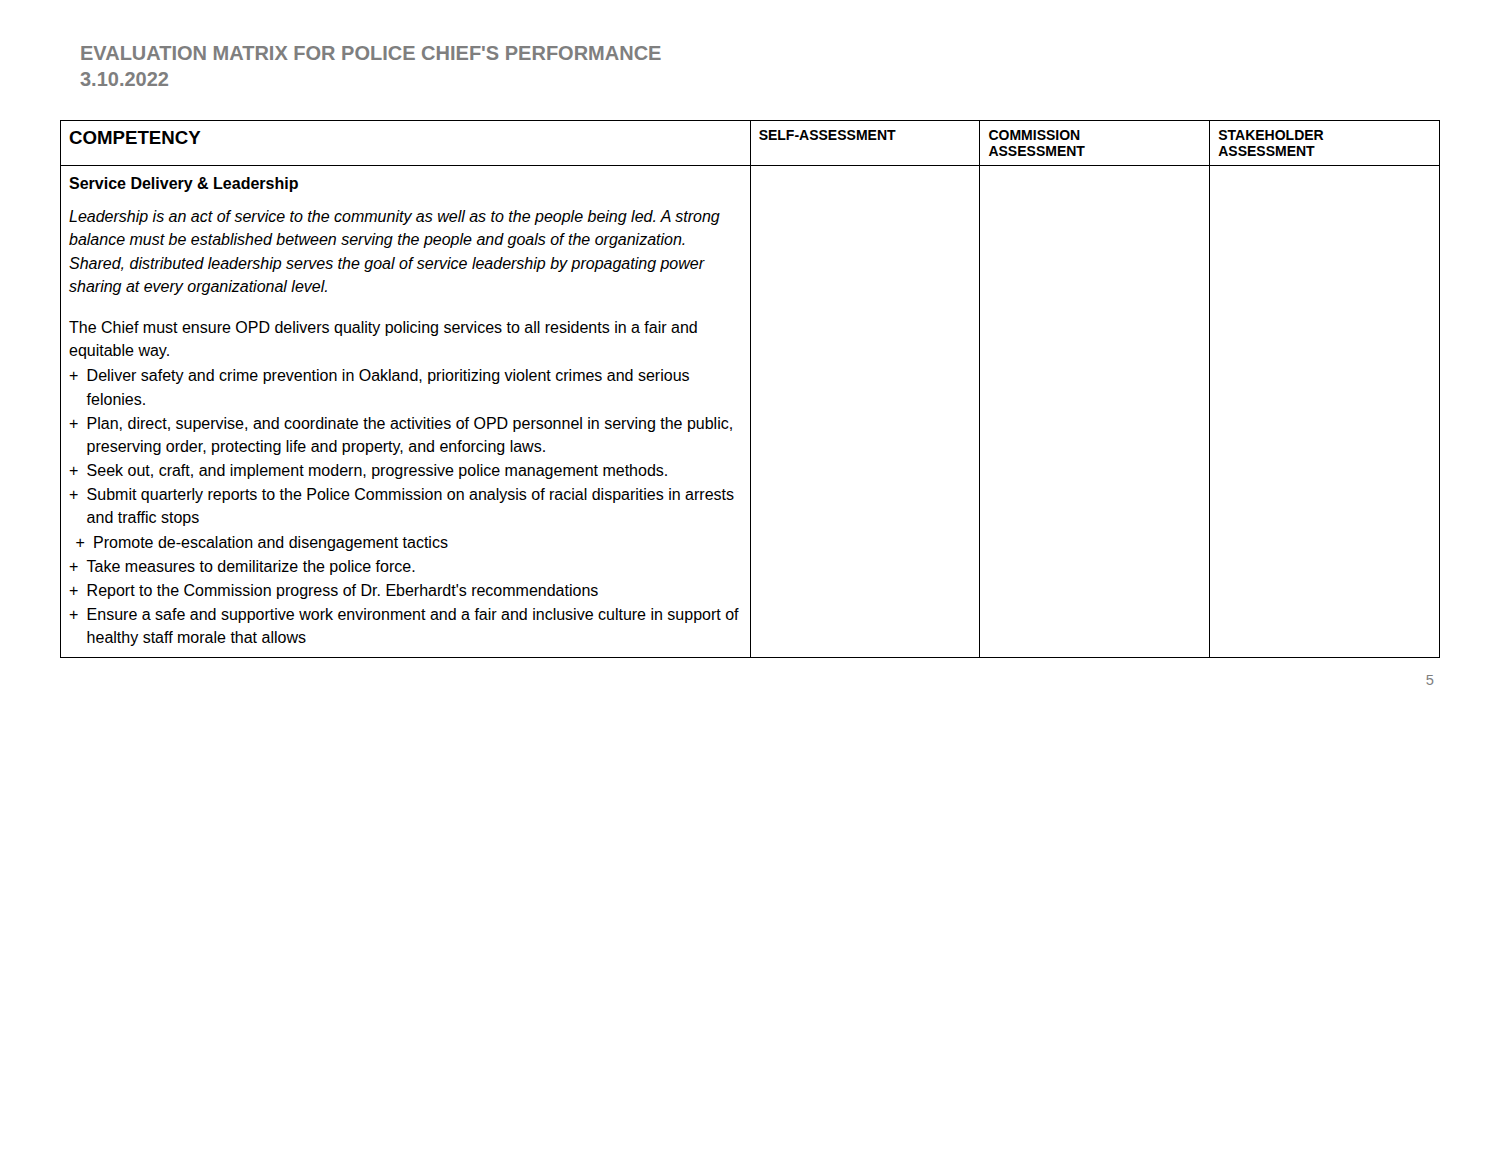EVALUATION MATRIX FOR POLICE CHIEF'S PERFORMANCE
3.10.2022
| COMPETENCY | SELF-ASSESSMENT | COMMISSION ASSESSMENT | STAKEHOLDER ASSESSMENT |
| --- | --- | --- | --- |
| Service Delivery & Leadership Leadership is an act of service to the community as well as to the people being led. A strong balance must be established between serving the people and goals of the organization. Shared, distributed leadership serves the goal of service leadership by propagating power sharing at every organizational level. The Chief must ensure OPD delivers quality policing services to all residents in a fair and equitable way. Deliver safety and crime prevention in Oakland, prioritizing violent crimes and serious felonies. Plan, direct, supervise, and coordinate the activities of OPD personnel in serving the public, preserving order, protecting life and property, and enforcing laws. Seek out, craft, and implement modern, progressive police management methods. Submit quarterly reports to the Police Commission on analysis of racial disparities in arrests and traffic stops Promote de-escalation and disengagement tactics Take measures to demilitarize the police force. Report to the Commission progress of Dr. Eberhardt's recommendations Ensure a safe and supportive work environment and a fair and inclusive culture in support of healthy staff morale that allows | | | |
5